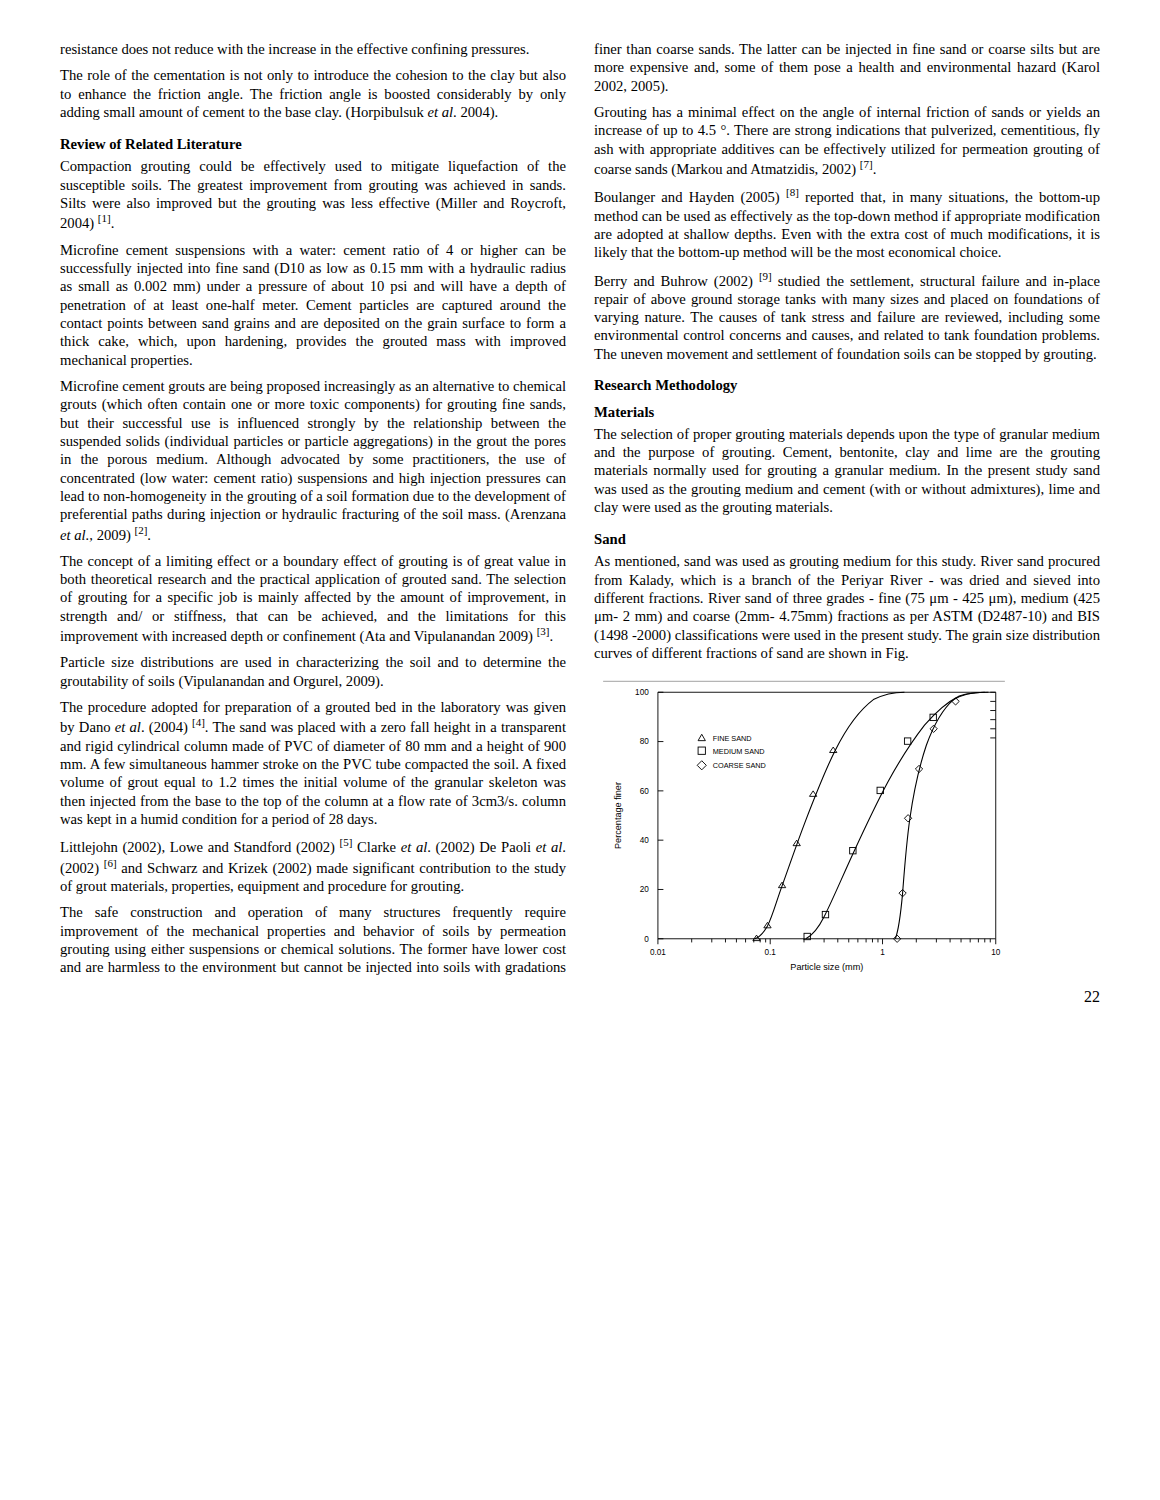resistance does not reduce with the increase in the effective confining pressures.
The role of the cementation is not only to introduce the cohesion to the clay but also to enhance the friction angle. The friction angle is boosted considerably by only adding small amount of cement to the base clay. (Horpibulsuk et al. 2004).
Review of Related Literature
Compaction grouting could be effectively used to mitigate liquefaction of the susceptible soils. The greatest improvement from grouting was achieved in sands. Silts were also improved but the grouting was less effective (Miller and Roycroft, 2004) [1].
Microfine cement suspensions with a water: cement ratio of 4 or higher can be successfully injected into fine sand (D10 as low as 0.15 mm with a hydraulic radius as small as 0.002 mm) under a pressure of about 10 psi and will have a depth of penetration of at least one-half meter. Cement particles are captured around the contact points between sand grains and are deposited on the grain surface to form a thick cake, which, upon hardening, provides the grouted mass with improved mechanical properties.
Microfine cement grouts are being proposed increasingly as an alternative to chemical grouts (which often contain one or more toxic components) for grouting fine sands, but their successful use is influenced strongly by the relationship between the suspended solids (individual particles or particle aggregations) in the grout the pores in the porous medium. Although advocated by some practitioners, the use of concentrated (low water: cement ratio) suspensions and high injection pressures can lead to non-homogeneity in the grouting of a soil formation due to the development of preferential paths during injection or hydraulic fracturing of the soil mass. (Arenzana et al., 2009) [2].
The concept of a limiting effect or a boundary effect of grouting is of great value in both theoretical research and the practical application of grouted sand. The selection of grouting for a specific job is mainly affected by the amount of improvement, in strength and/ or stiffness, that can be achieved, and the limitations for this improvement with increased depth or confinement (Ata and Vipulanandan 2009) [3].
Particle size distributions are used in characterizing the soil and to determine the groutability of soils (Vipulanandan and Orgurel, 2009).
The procedure adopted for preparation of a grouted bed in the laboratory was given by Dano et al. (2004) [4]. The sand was placed with a zero fall height in a transparent and rigid cylindrical column made of PVC of diameter of 80 mm and a height of 900 mm. A few simultaneous hammer stroke on the PVC tube compacted the soil. A fixed volume of grout equal to 1.2 times the initial volume of the granular skeleton was then injected from the base to the top of the column at a flow rate of 3cm3/s. column was kept in a humid condition for a period of 28 days.
Littlejohn (2002), Lowe and Standford (2002) [5] Clarke et al. (2002) De Paoli et al. (2002) [6] and Schwarz and Krizek (2002) made significant contribution to the study of grout materials, properties, equipment and procedure for grouting.
The safe construction and operation of many structures frequently require improvement of the mechanical properties and behavior of soils by permeation grouting using either suspensions or chemical solutions. The former have lower cost and are harmless to the environment but cannot be injected into soils with gradations finer than coarse sands. The latter can be injected in fine sand or coarse silts but are more expensive and, some of them pose a health and environmental hazard (Karol 2002, 2005).
Grouting has a minimal effect on the angle of internal friction of sands or yields an increase of up to 4.5 °. There are strong indications that pulverized, cementitious, fly ash with appropriate additives can be effectively utilized for permeation grouting of coarse sands (Markou and Atmatzidis, 2002) [7].
Boulanger and Hayden (2005) [8] reported that, in many situations, the bottom-up method can be used as effectively as the top-down method if appropriate modification are adopted at shallow depths. Even with the extra cost of much modifications, it is likely that the bottom-up method will be the most economical choice.
Berry and Buhrow (2002) [9] studied the settlement, structural failure and in-place repair of above ground storage tanks with many sizes and placed on foundations of varying nature. The causes of tank stress and failure are reviewed, including some environmental control concerns and causes, and related to tank foundation problems. The uneven movement and settlement of foundation soils can be stopped by grouting.
Research Methodology
Materials
The selection of proper grouting materials depends upon the type of granular medium and the purpose of grouting. Cement, bentonite, clay and lime are the grouting materials normally used for grouting a granular medium. In the present study sand was used as the grouting medium and cement (with or without admixtures), lime and clay were used as the grouting materials.
Sand
As mentioned, sand was used as grouting medium for this study. River sand procured from Kalady, which is a branch of the Periyar River - was dried and sieved into different fractions. River sand of three grades - fine (75 μm - 425 μm), medium (425 μm- 2 mm) and coarse (2mm- 4.75mm) fractions as per ASTM (D2487-10) and BIS (1498 -2000) classifications were used in the present study. The grain size distribution curves of different fractions of sand are shown in Fig.
0 20 40 60 80 100 0.01 0.1 1 10 Particle size (mm) Percentage finer FINE SAND MEDIUM SAND COARSE SAND
22